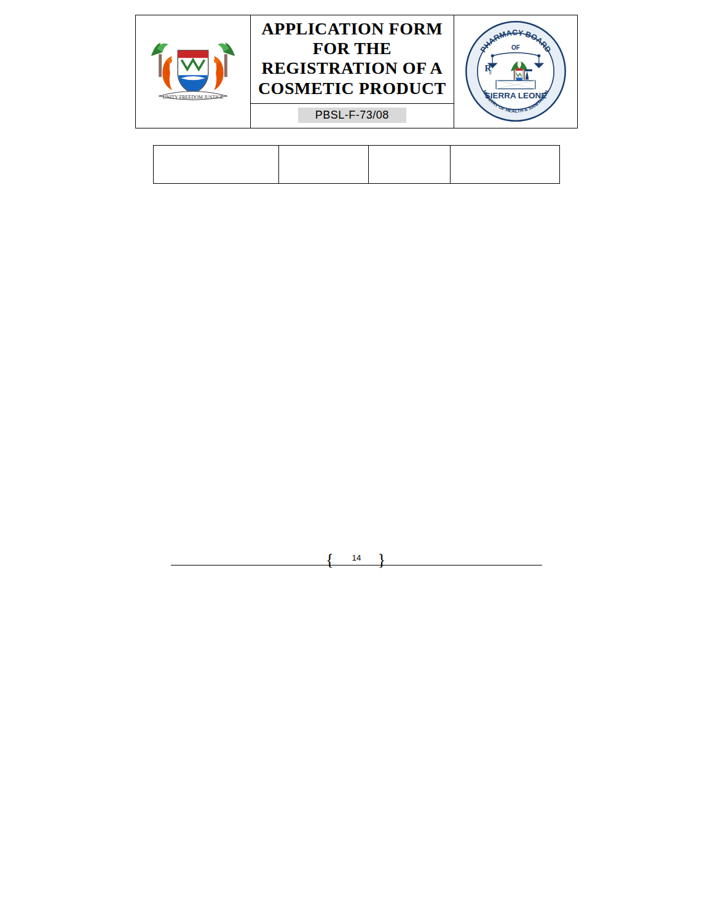| | APPLICATION FORM FOR THE REGISTRATION OF A COSMETIC PRODUCT PBSL-F-73/08 | |
{ 14 }